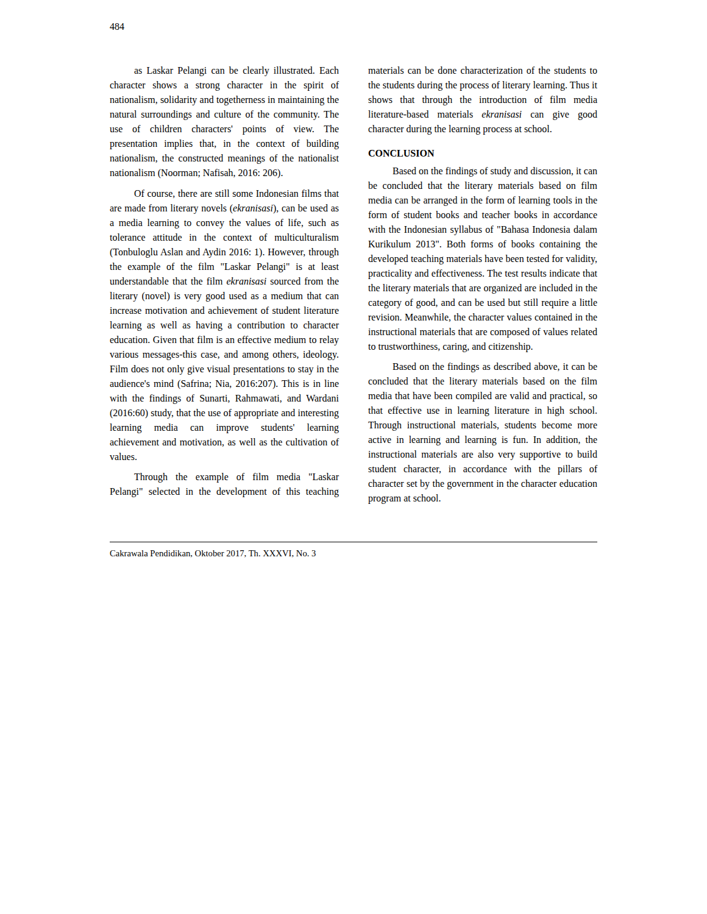484
as Laskar Pelangi can be clearly illustrated. Each character shows a strong character in the spirit of nationalism, solidarity and togetherness in maintaining the natural surroundings and culture of the community. The use of children characters' points of view. The presentation implies that, in the context of building nationalism, the constructed meanings of the nationalist nationalism (Noorman; Nafisah, 2016: 206).
Of course, there are still some Indonesian films that are made from literary novels (ekranisasi), can be used as a media learning to convey the values of life, such as tolerance attitude in the context of multiculturalism (Tonbuloglu Aslan and Aydin 2016: 1). However, through the example of the film "Laskar Pelangi" is at least understandable that the film ekranisasi sourced from the literary (novel) is very good used as a medium that can increase motivation and achievement of student literature learning as well as having a contribution to character education. Given that film is an effective medium to relay various messages-this case, and among others, ideology. Film does not only give visual presentations to stay in the audience's mind (Safrina; Nia, 2016:207). This is in line with the findings of Sunarti, Rahmawati, and Wardani (2016:60) study, that the use of appropriate and interesting learning media can improve students' learning achievement and motivation, as well as the cultivation of values.
Through the example of film media "Laskar Pelangi" selected in the development of this teaching materials can be done characterization of the students to the students during the process of literary learning. Thus it shows that through the introduction of film media literature-based materials ekranisasi can give good character during the learning process at school.
CONCLUSION
Based on the findings of study and discussion, it can be concluded that the literary materials based on film media can be arranged in the form of learning tools in the form of student books and teacher books in accordance with the Indonesian syllabus of "Bahasa Indonesia dalam Kurikulum 2013". Both forms of books containing the developed teaching materials have been tested for validity, practicality and effectiveness. The test results indicate that the literary materials that are organized are included in the category of good, and can be used but still require a little revision. Meanwhile, the character values contained in the instructional materials that are composed of values related to trustworthiness, caring, and citizenship.
Based on the findings as described above, it can be concluded that the literary materials based on the film media that have been compiled are valid and practical, so that effective use in learning literature in high school. Through instructional materials, students become more active in learning and learning is fun. In addition, the instructional materials are also very supportive to build student character, in accordance with the pillars of character set by the government in the character education program at school.
Cakrawala Pendidikan, Oktober 2017, Th. XXXVI, No. 3